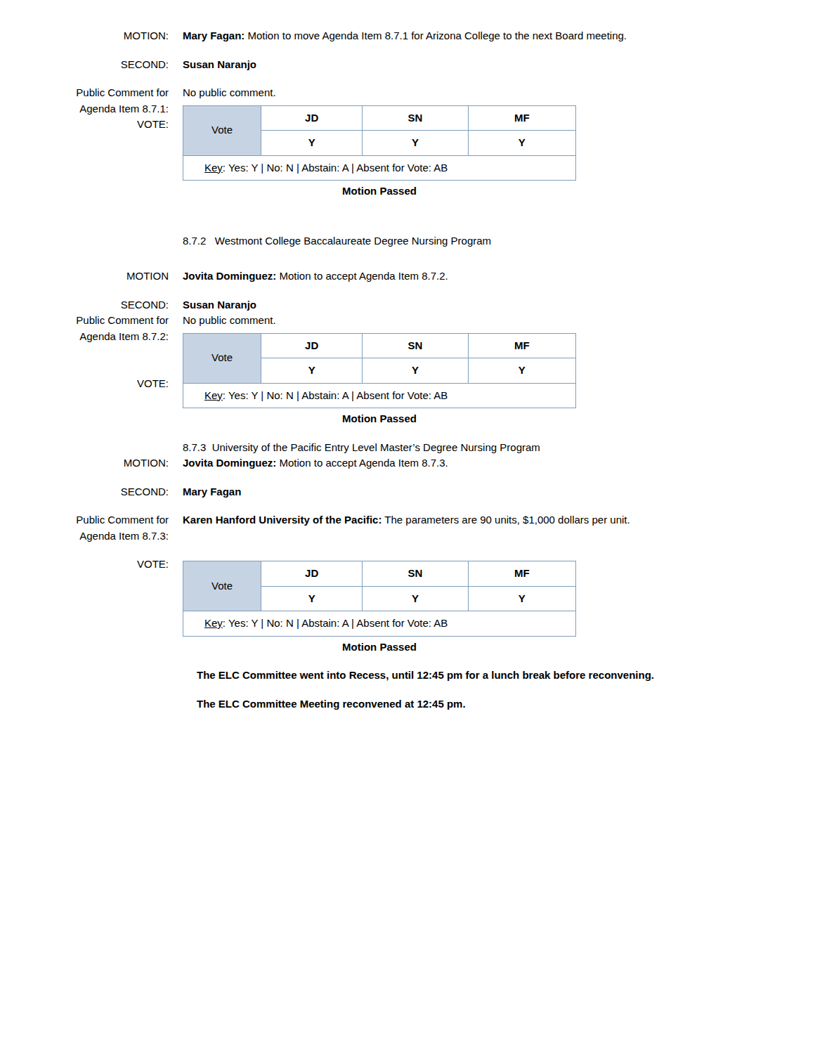MOTION:
Mary Fagan: Motion to move Agenda Item 8.7.1 for Arizona College to the next Board meeting.
SECOND:
Susan Naranjo
Public Comment for Agenda Item 8.7.1:
VOTE:
No public comment.
| Vote | JD | SN | MF |
| Y | Y | Y |
| Key : Yes: Y / No: N / Abstain: A / Absent for Vote: AB |
Motion Passed
8.7.2 Westmont College Baccalaureate Degree Nursing Program
MOTION
Jovita Dominguez: Motion to accept Agenda Item 8.7.2.
SECOND:
Public Comment for Agenda Item 8.7.2:
VOTE:
Susan Naranjo
No public comment.
| Vote | JD | SN | MF |
| Y | Y | Y |
| Key : Yes: Y / No: N / Abstain: A / Absent for Vote: AB |
Motion Passed
MOTION:
8.7.3 University of the Pacific Entry Level Master’s Degree Nursing Program
Jovita Dominguez: Motion to accept Agenda Item 8.7.3.
SECOND:
Mary Fagan
Public Comment for Agenda Item 8.7.3:
Karen Hanford University of the Pacific: The parameters are 90 units, $1,000 dollars per unit.
VOTE:
| Vote | JD | SN | MF |
| Y | Y | Y |
| Key : Yes: Y / No: N / Abstain: A / Absent for Vote: AB |
Motion Passed
The ELC Committee went into Recess, until 12:45 pm for a lunch break before reconvening.
The ELC Committee Meeting reconvened at 12:45 pm.